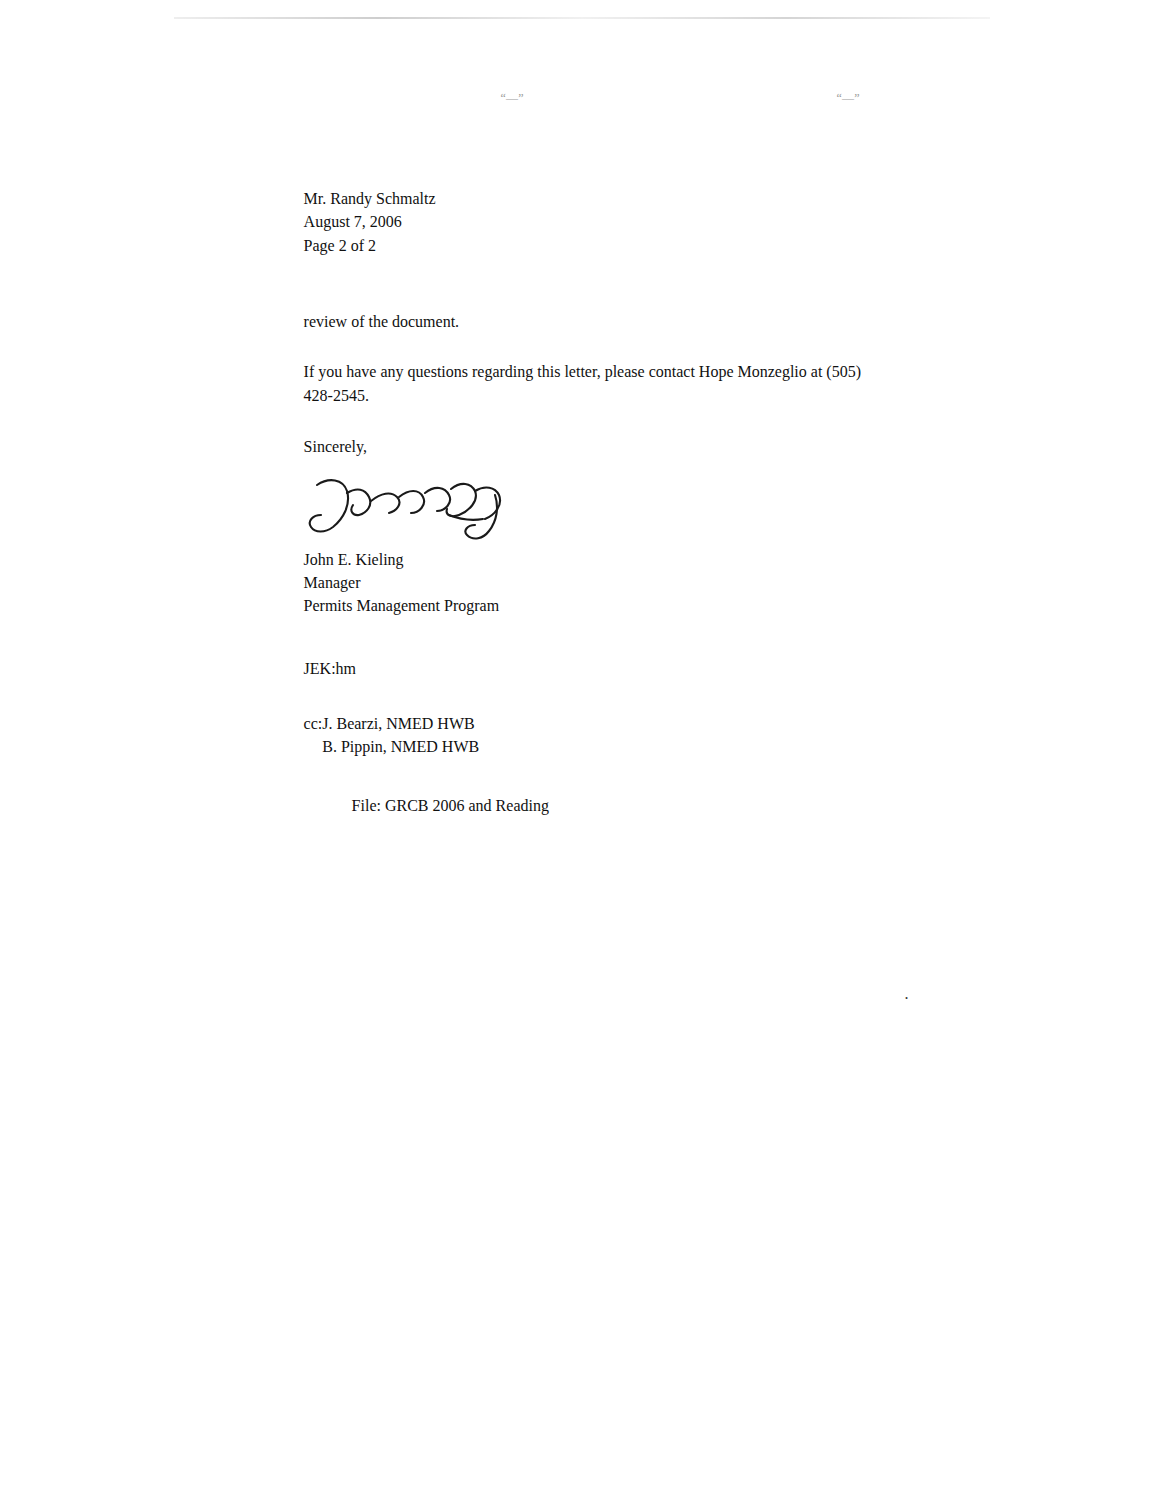“—” “—”
Mr. Randy Schmaltz
August 7, 2006
Page 2 of 2
review of the document.
If you have any questions regarding this letter, please contact Hope Monzeglio at (505) 428-2545.
Sincerely,
John E. Kieling
Manager
Permits Management Program
JEK:hm
| cc: | J. Bearzi, NMED HWB B. Pippin, NMED HWB |
File: GRCB 2006 and Reading
.